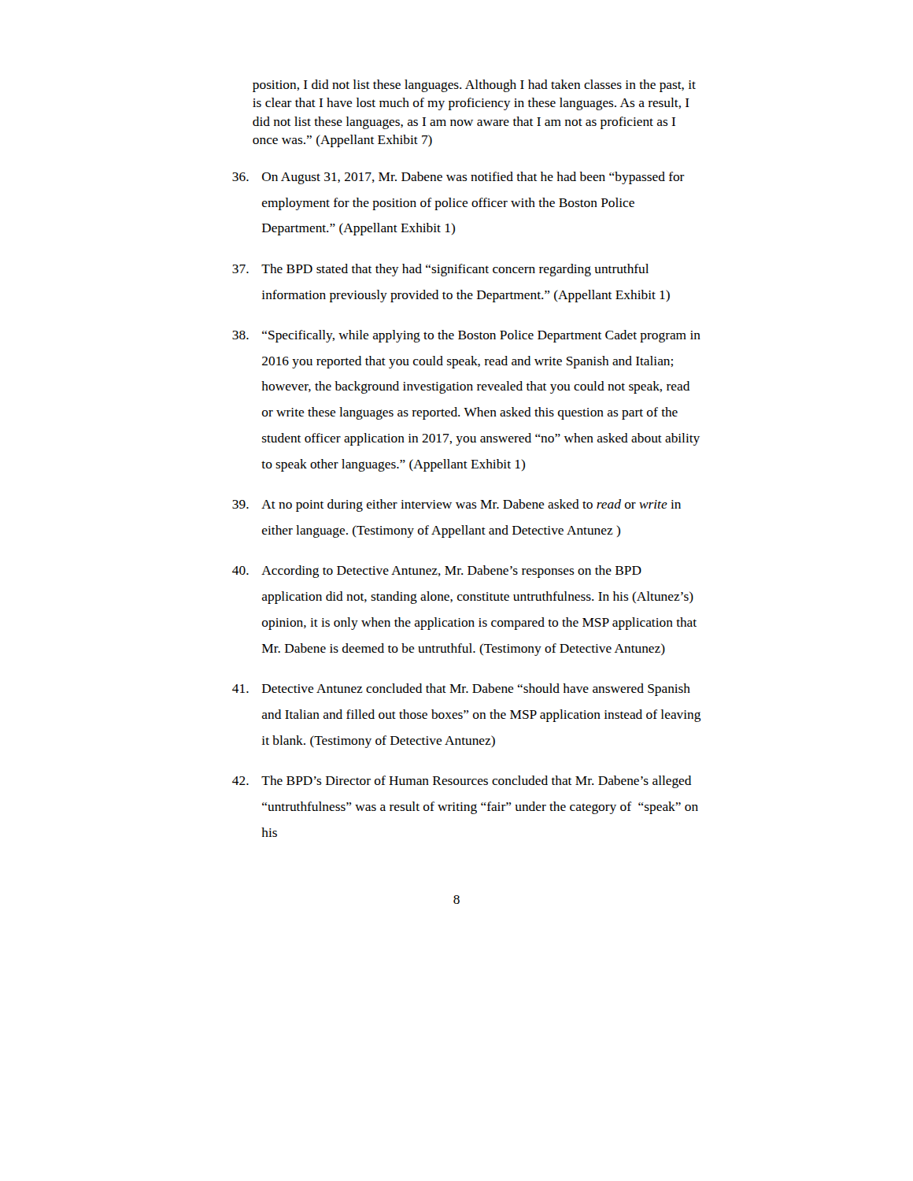position, I did not list these languages. Although I had taken classes in the past, it is clear that I have lost much of my proficiency in these languages. As a result, I did not list these languages, as I am now aware that I am not as proficient as I once was.” (Appellant Exhibit 7)
On August 31, 2017, Mr. Dabene was notified that he had been “bypassed for employment for the position of police officer with the Boston Police Department.” (Appellant Exhibit 1)
The BPD stated that they had “significant concern regarding untruthful information previously provided to the Department.” (Appellant Exhibit 1)
“Specifically, while applying to the Boston Police Department Cadet program in 2016 you reported that you could speak, read and write Spanish and Italian; however, the background investigation revealed that you could not speak, read or write these languages as reported. When asked this question as part of the student officer application in 2017, you answered “no” when asked about ability to speak other languages.” (Appellant Exhibit 1)
At no point during either interview was Mr. Dabene asked to read or write in either language. (Testimony of Appellant and Detective Antunez )
According to Detective Antunez, Mr. Dabene’s responses on the BPD application did not, standing alone, constitute untruthfulness. In his (Altunez’s) opinion, it is only when the application is compared to the MSP application that Mr. Dabene is deemed to be untruthful. (Testimony of Detective Antunez)
Detective Antunez concluded that Mr. Dabene “should have answered Spanish and Italian and filled out those boxes” on the MSP application instead of leaving it blank. (Testimony of Detective Antunez)
The BPD’s Director of Human Resources concluded that Mr. Dabene’s alleged “untruthfulness” was a result of writing “fair” under the category of “speak” on his
8